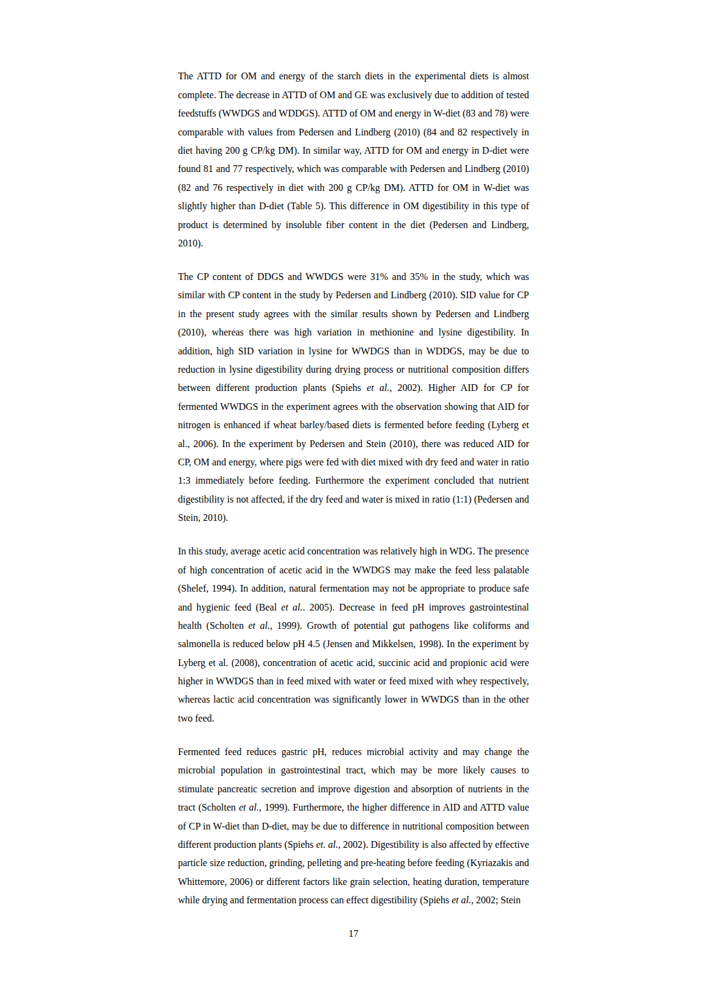The ATTD for OM and energy of the starch diets in the experimental diets is almost complete. The decrease in ATTD of OM and GE was exclusively due to addition of tested feedstuffs (WWDGS and WDDGS). ATTD of OM and energy in W-diet (83 and 78) were comparable with values from Pedersen and Lindberg (2010) (84 and 82 respectively in diet having 200 g CP/kg DM). In similar way, ATTD for OM and energy in D-diet were found 81 and 77 respectively, which was comparable with Pedersen and Lindberg (2010) (82 and 76 respectively in diet with 200 g CP/kg DM). ATTD for OM in W-diet was slightly higher than D-diet (Table 5). This difference in OM digestibility in this type of product is determined by insoluble fiber content in the diet (Pedersen and Lindberg, 2010).
The CP content of DDGS and WWDGS were 31% and 35% in the study, which was similar with CP content in the study by Pedersen and Lindberg (2010). SID value for CP in the present study agrees with the similar results shown by Pedersen and Lindberg (2010), whereas there was high variation in methionine and lysine digestibility. In addition, high SID variation in lysine for WWDGS than in WDDGS, may be due to reduction in lysine digestibility during drying process or nutritional composition differs between different production plants (Spiehs et al., 2002). Higher AID for CP for fermented WWDGS in the experiment agrees with the observation showing that AID for nitrogen is enhanced if wheat barley/based diets is fermented before feeding (Lyberg et al., 2006). In the experiment by Pedersen and Stein (2010), there was reduced AID for CP, OM and energy, where pigs were fed with diet mixed with dry feed and water in ratio 1:3 immediately before feeding. Furthermore the experiment concluded that nutrient digestibility is not affected, if the dry feed and water is mixed in ratio (1:1) (Pedersen and Stein, 2010).
In this study, average acetic acid concentration was relatively high in WDG. The presence of high concentration of acetic acid in the WWDGS may make the feed less palatable (Shelef, 1994). In addition, natural fermentation may not be appropriate to produce safe and hygienic feed (Beal et al.. 2005). Decrease in feed pH improves gastrointestinal health (Scholten et al., 1999). Growth of potential gut pathogens like coliforms and salmonella is reduced below pH 4.5 (Jensen and Mikkelsen, 1998). In the experiment by Lyberg et al. (2008), concentration of acetic acid, succinic acid and propionic acid were higher in WWDGS than in feed mixed with water or feed mixed with whey respectively, whereas lactic acid concentration was significantly lower in WWDGS than in the other two feed.
Fermented feed reduces gastric pH, reduces microbial activity and may change the microbial population in gastrointestinal tract, which may be more likely causes to stimulate pancreatic secretion and improve digestion and absorption of nutrients in the tract (Scholten et al., 1999). Furthermore, the higher difference in AID and ATTD value of CP in W-diet than D-diet, may be due to difference in nutritional composition between different production plants (Spiehs et. al., 2002). Digestibility is also affected by effective particle size reduction, grinding, pelleting and pre-heating before feeding (Kyriazakis and Whittemore, 2006) or different factors like grain selection, heating duration, temperature while drying and fermentation process can effect digestibility (Spiehs et al., 2002; Stein
17